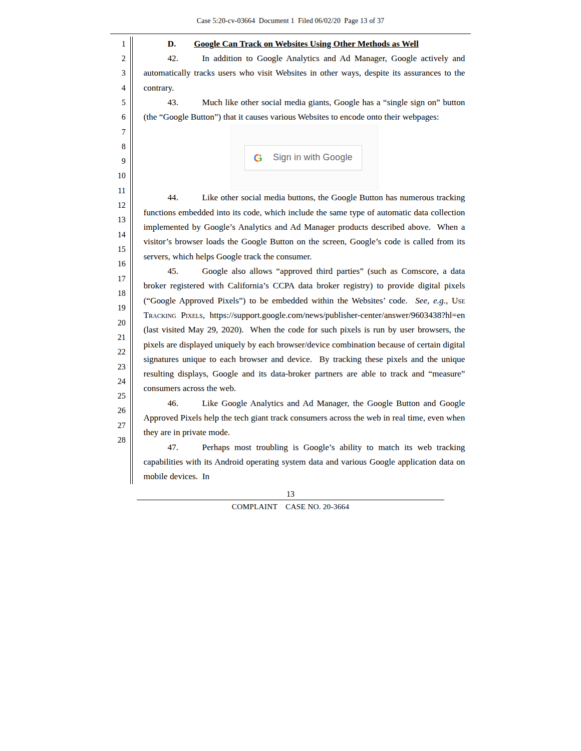Case 5:20-cv-03664 Document 1 Filed 06/02/20 Page 13 of 37
1
2
3
4
5
6
7
8
9
10
11
12
13
14
15
16
17
18
19
20
21
22
23
24
25
26
27
28
D. Google Can Track on Websites Using Other Methods as Well
42. In addition to Google Analytics and Ad Manager, Google actively and automatically tracks users who visit Websites in other ways, despite its assurances to the contrary.
43. Much like other social media giants, Google has a “single sign on” button (the “Google Button”) that it causes various Websites to encode onto their webpages:
G Sign in with Google
44. Like other social media buttons, the Google Button has numerous tracking functions embedded into its code, which include the same type of automatic data collection implemented by Google’s Analytics and Ad Manager products described above. When a visitor’s browser loads the Google Button on the screen, Google’s code is called from its servers, which helps Google track the consumer.
45. Google also allows “approved third parties” (such as Comscore, a data broker registered with California’s CCPA data broker registry) to provide digital pixels (“Google Approved Pixels”) to be embedded within the Websites’ code. See, e.g., Use Tracking Pixels, https://support.google.com/news/publisher-center/answer/9603438?hl=en (last visited May 29, 2020). When the code for such pixels is run by user browsers, the pixels are displayed uniquely by each browser/device combination because of certain digital signatures unique to each browser and device. By tracking these pixels and the unique resulting displays, Google and its data-broker partners are able to track and “measure” consumers across the web.
46. Like Google Analytics and Ad Manager, the Google Button and Google Approved Pixels help the tech giant track consumers across the web in real time, even when they are in private mode.
47. Perhaps most troubling is Google’s ability to match its web tracking capabilities with its Android operating system data and various Google application data on mobile devices. In
13
COMPLAINT CASE NO. 20-3664